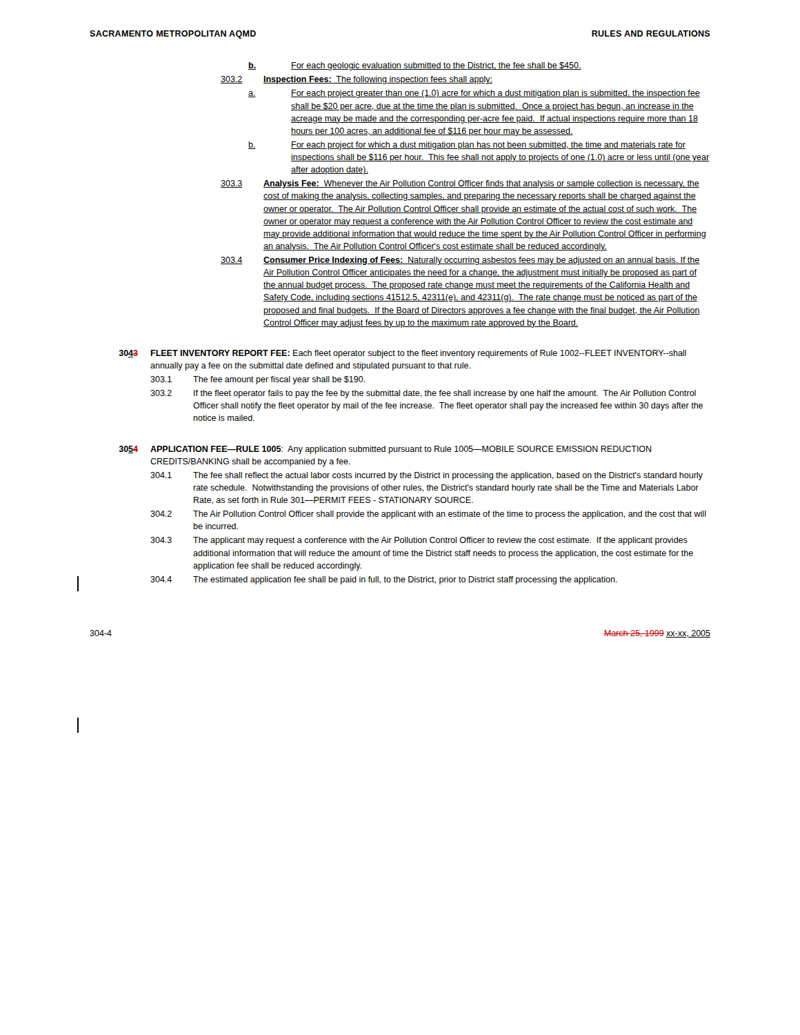SACRAMENTO METROPOLITAN AQMD
RULES AND REGULATIONS
b.
For each geologic evaluation submitted to the District, the fee shall be $450.
303.2
Inspection Fees: The following inspection fees shall apply:
a.
For each project greater than one (1.0) acre for which a dust mitigation plan is submitted, the inspection fee shall be $20 per acre, due at the time the plan is submitted. Once a project has begun, an increase in the acreage may be made and the corresponding per-acre fee paid. If actual inspections require more than 18 hours per 100 acres, an additional fee of $116 per hour may be assessed.
b.
For each project for which a dust mitigation plan has not been submitted, the time and materials rate for inspections shall be $116 per hour. This fee shall not apply to projects of one (1.0) acre or less until (one year after adoption date).
303.3
Analysis Fee: Whenever the Air Pollution Control Officer finds that analysis or sample collection is necessary, the cost of making the analysis, collecting samples, and preparing the necessary reports shall be charged against the owner or operator. The Air Pollution Control Officer shall provide an estimate of the actual cost of such work. The owner or operator may request a conference with the Air Pollution Control Officer to review the cost estimate and may provide additional information that would reduce the time spent by the Air Pollution Control Officer in performing an analysis. The Air Pollution Control Officer's cost estimate shall be reduced accordingly.
303.4
Consumer Price Indexing of Fees: Naturally occurring asbestos fees may be adjusted on an annual basis. If the Air Pollution Control Officer anticipates the need for a change, the adjustment must initially be proposed as part of the annual budget process. The proposed rate change must meet the requirements of the California Health and Safety Code, including sections 41512.5, 42311(e), and 42311(g). The rate change must be noticed as part of the proposed and final budgets. If the Board of Directors approves a fee change with the final budget, the Air Pollution Control Officer may adjust fees by up to the maximum rate approved by the Board.
3043
FLEET INVENTORY REPORT FEE: Each fleet operator subject to the fleet inventory requirements of Rule 1002--FLEET INVENTORY--shall annually pay a fee on the submittal date defined and stipulated pursuant to that rule.
303.1
The fee amount per fiscal year shall be $190.
303.2
If the fleet operator fails to pay the fee by the submittal date, the fee shall increase by one half the amount. The Air Pollution Control Officer shall notify the fleet operator by mail of the fee increase. The fleet operator shall pay the increased fee within 30 days after the notice is mailed.
3054
APPLICATION FEE—RULE 1005: Any application submitted pursuant to Rule 1005—MOBILE SOURCE EMISSION REDUCTION CREDITS/BANKING shall be accompanied by a fee.
304.1
The fee shall reflect the actual labor costs incurred by the District in processing the application, based on the District's standard hourly rate schedule. Notwithstanding the provisions of other rules, the District's standard hourly rate shall be the Time and Materials Labor Rate, as set forth in Rule 301—PERMIT FEES - STATIONARY SOURCE.
304.2
The Air Pollution Control Officer shall provide the applicant with an estimate of the time to process the application, and the cost that will be incurred.
304.3
The applicant may request a conference with the Air Pollution Control Officer to review the cost estimate. If the applicant provides additional information that will reduce the amount of time the District staff needs to process the application, the cost estimate for the application fee shall be reduced accordingly.
304.4
The estimated application fee shall be paid in full, to the District, prior to District staff processing the application.
304-4
March 25, 1999 xx-xx, 2005